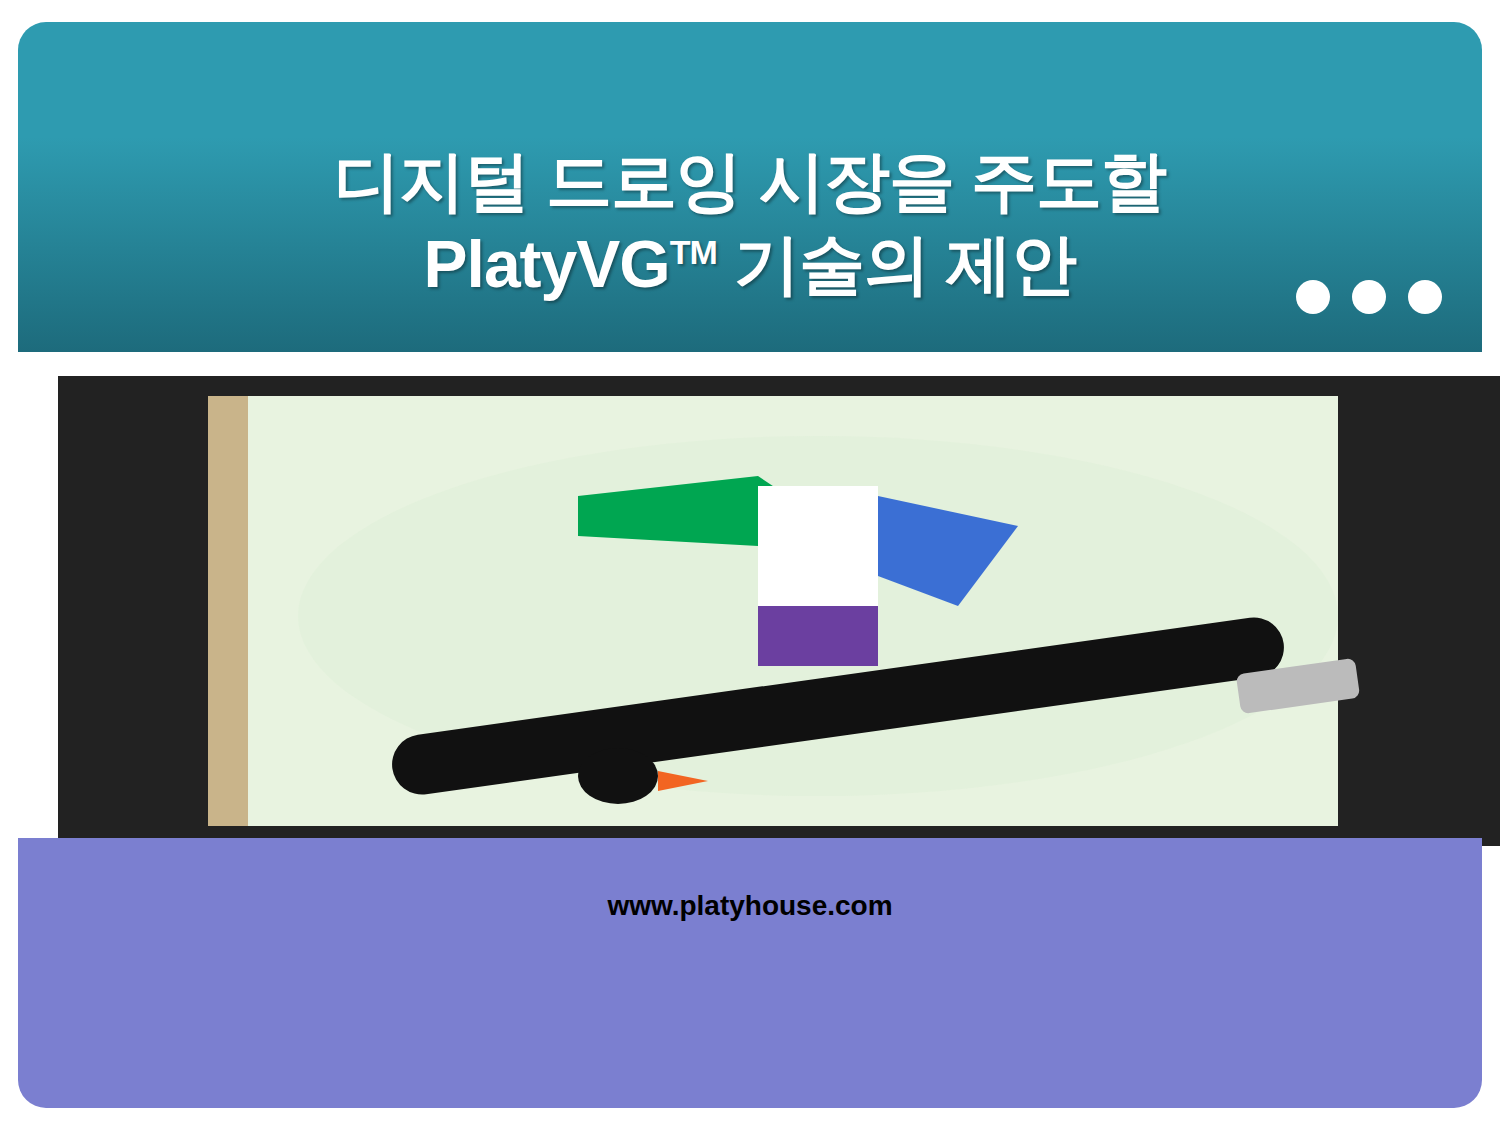디지털 드로잉 시장을 주도할
PlatyVGTM 기술의 제안
www.platyhouse.com